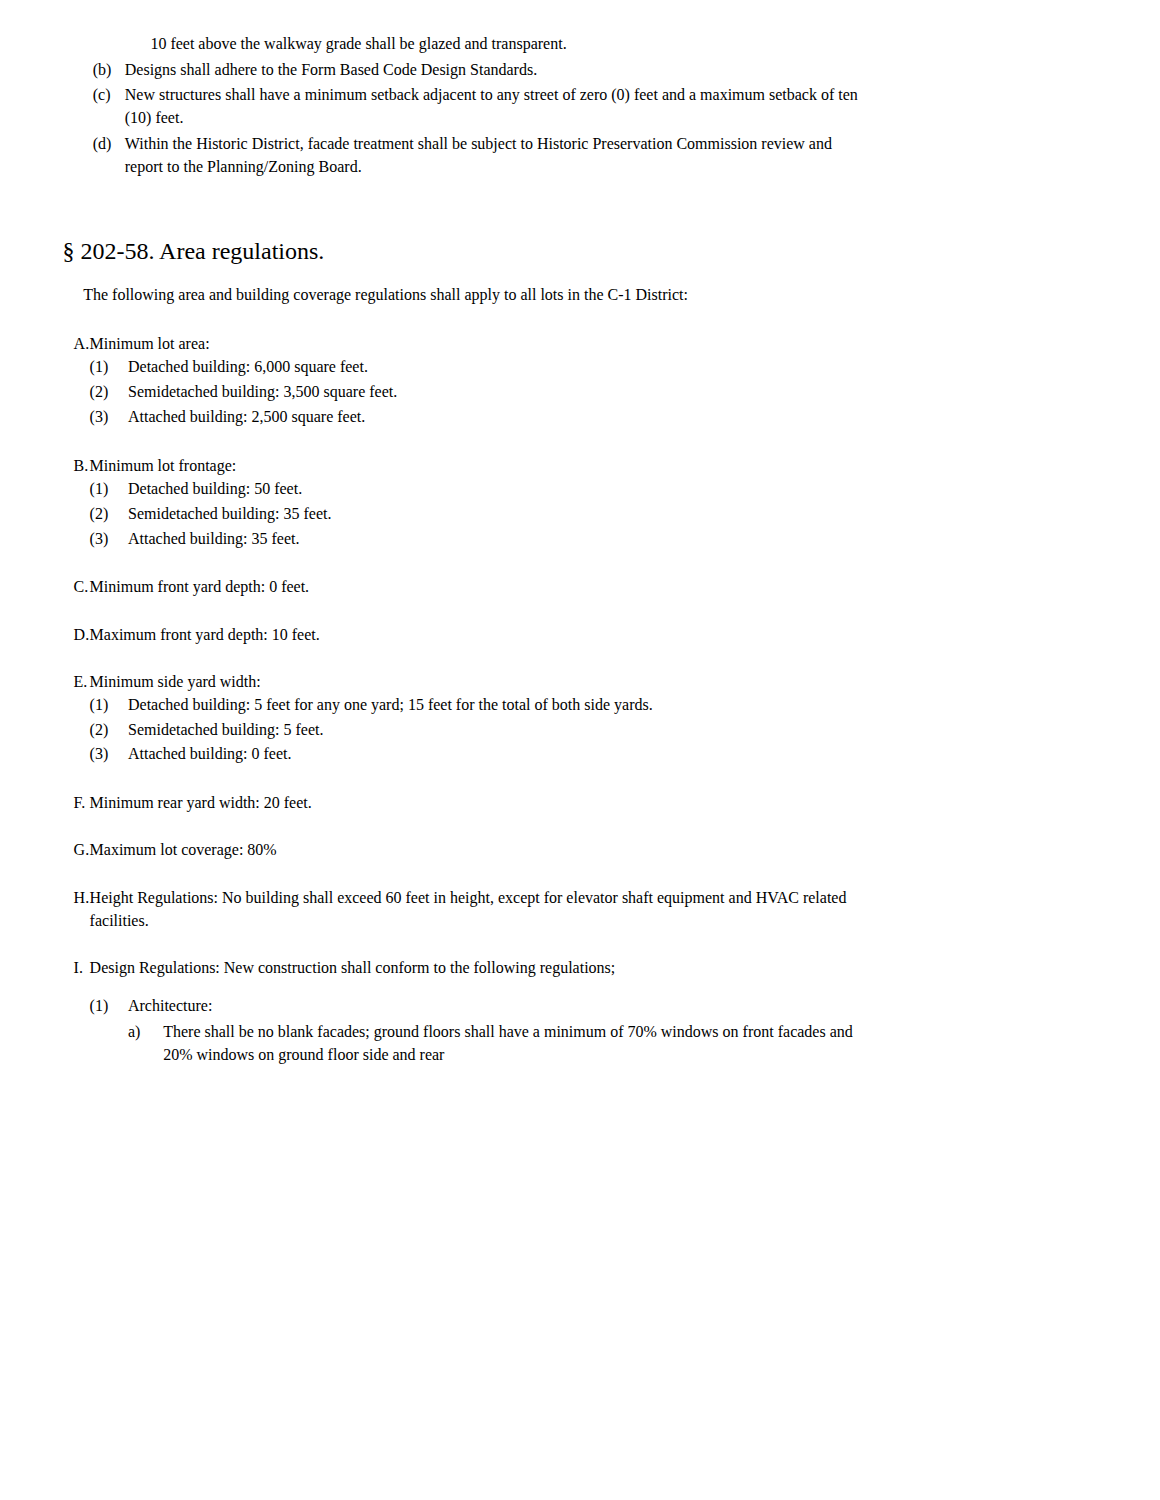10 feet above the walkway grade shall be glazed and transparent.
(b)
Designs shall adhere to the Form Based Code Design Standards.
(c)
New structures shall have a minimum setback adjacent to any street of zero (0) feet and a maximum setback of ten (10) feet.
(d)
Within the Historic District, facade treatment shall be subject to Historic Preservation Commission review and report to the Planning/Zoning Board.
§ 202-58. Area regulations.
The following area and building coverage regulations shall apply to all lots in the C-1 District:
A.
Minimum lot area:
(1)
Detached building: 6,000 square feet.
(2)
Semidetached building: 3,500 square feet.
(3)
Attached building: 2,500 square feet.
B.
Minimum lot frontage:
(1)
Detached building: 50 feet.
(2)
Semidetached building: 35 feet.
(3)
Attached building: 35 feet.
C.
Minimum front yard depth: 0 feet.
D.
Maximum front yard depth: 10 feet.
E.
Minimum side yard width:
(1)
Detached building: 5 feet for any one yard; 15 feet for the total of both side yards.
(2)
Semidetached building: 5 feet.
(3)
Attached building: 0 feet.
F.
Minimum rear yard width: 20 feet.
G.
Maximum lot coverage: 80%
H.
Height Regulations: No building shall exceed 60 feet in height, except for elevator shaft equipment and HVAC related facilities.
I.
Design Regulations: New construction shall conform to the following regulations;
(1)
Architecture:
a)
There shall be no blank facades; ground floors shall have a minimum of 70% windows on front facades and 20% windows on ground floor side and rear